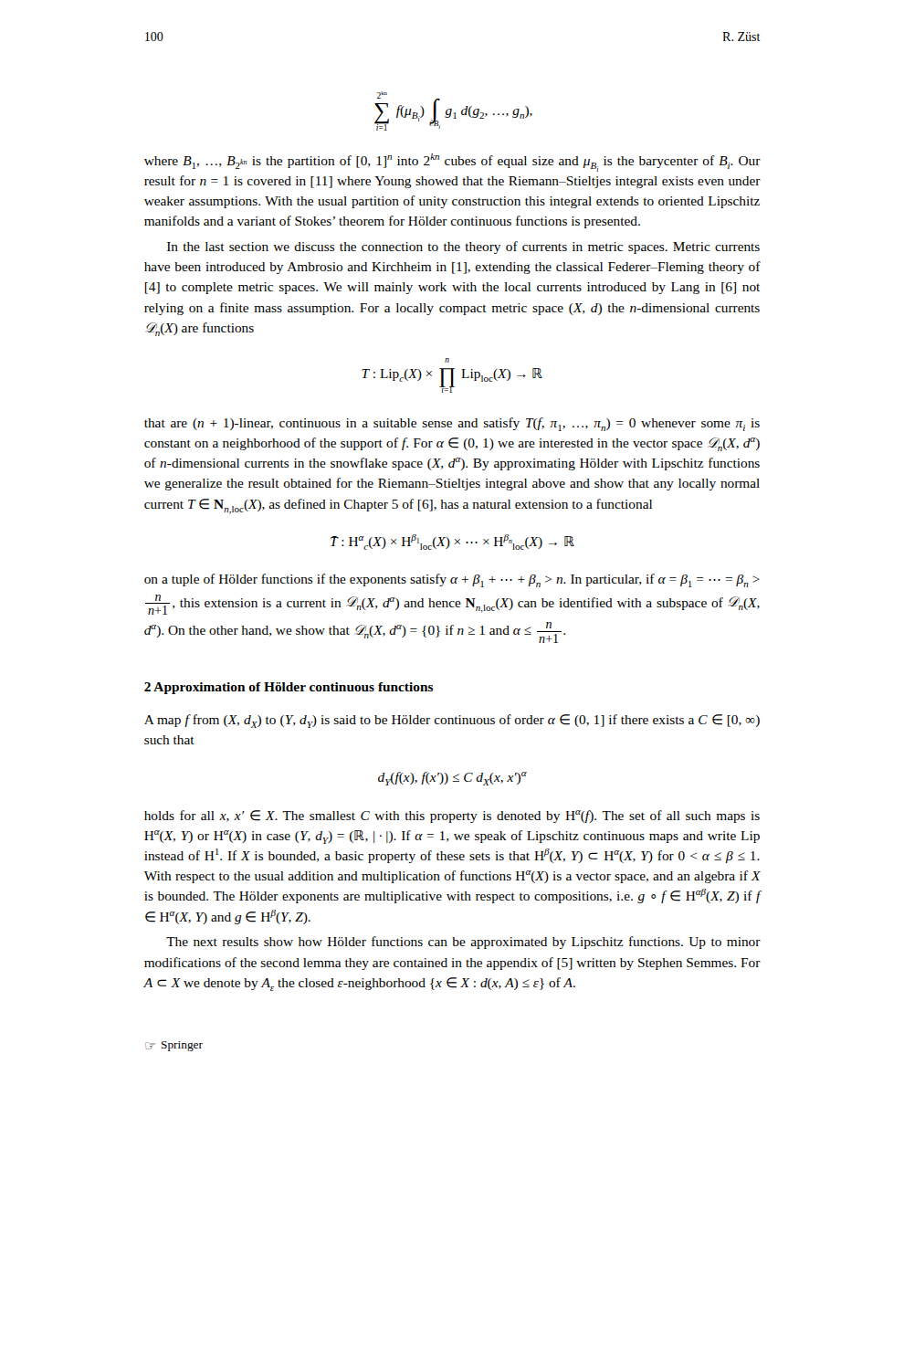100 R. Züst
2kn ∑ i=1 f(μBi) ∫ ∂Bi g1 d(g2, …, gn),
where B1, …, B2kn is the partition of [0, 1]n into 2kn cubes of equal size and μBi is the barycenter of Bi. Our result for n = 1 is covered in [11] where Young showed that the Riemann–Stieltjes integral exists even under weaker assumptions. With the usual partition of unity construction this integral extends to oriented Lipschitz manifolds and a variant of Stokes’ theorem for Hölder continuous functions is presented.
In the last section we discuss the connection to the theory of currents in metric spaces. Metric currents have been introduced by Ambrosio and Kirchheim in [1], extending the classical Federer–Fleming theory of [4] to complete metric spaces. We will mainly work with the local currents introduced by Lang in [6] not relying on a finite mass assumption. For a locally compact metric space (X, d) the n-dimensional currents 𝒟n(X) are functions
T : Lipc(X) × n ∏ i=1 Liploc(X) → ℝ
that are (n + 1)-linear, continuous in a suitable sense and satisfy T(f, π1, …, πn) = 0 whenever some πi is constant on a neighborhood of the support of f. For α ∈ (0, 1) we are interested in the vector space 𝒟n(X, dα) of n-dimensional currents in the snowflake space (X, dα). By approximating Hölder with Lipschitz functions we generalize the result obtained for the Riemann–Stieltjes integral above and show that any locally normal current T ∈ Nn,loc(X), as defined in Chapter 5 of [6], has a natural extension to a functional
T̄ : Hαc(X) × Hβ1loc(X) × ⋯ × Hβnloc(X) → ℝ
on a tuple of Hölder functions if the exponents satisfy α + β1 + ⋯ + βn > n. In particular, if α = β1 = ⋯ = βn > nn+1, this extension is a current in 𝒟n(X, dα) and hence Nn,loc(X) can be identified with a subspace of 𝒟n(X, dα). On the other hand, we show that 𝒟n(X, dα) = {0} if n ≥ 1 and α ≤ nn+1.
2 Approximation of Hölder continuous functions
A map f from (X, dX) to (Y, dY) is said to be Hölder continuous of order α ∈ (0, 1] if there exists a C ∈ [0, ∞) such that
dY(f(x), f(x′)) ≤ C dX(x, x′)α
holds for all x, x′ ∈ X. The smallest C with this property is denoted by Hα(f). The set of all such maps is Hα(X, Y) or Hα(X) in case (Y, dY) = (ℝ, | · |). If α = 1, we speak of Lipschitz continuous maps and write Lip instead of H1. If X is bounded, a basic property of these sets is that Hβ(X, Y) ⊂ Hα(X, Y) for 0 < α ≤ β ≤ 1. With respect to the usual addition and multiplication of functions Hα(X) is a vector space, and an algebra if X is bounded. The Hölder exponents are multiplicative with respect to compositions, i.e. g ∘ f ∈ Hαβ(X, Z) if f ∈ Hα(X, Y) and g ∈ Hβ(Y, Z).
The next results show how Hölder functions can be approximated by Lipschitz functions. Up to minor modifications of the second lemma they are contained in the appendix of [5] written by Stephen Semmes. For A ⊂ X we denote by Aε the closed ε-neighborhood {x ∈ X : d(x, A) ≤ ε} of A.
☞Springer